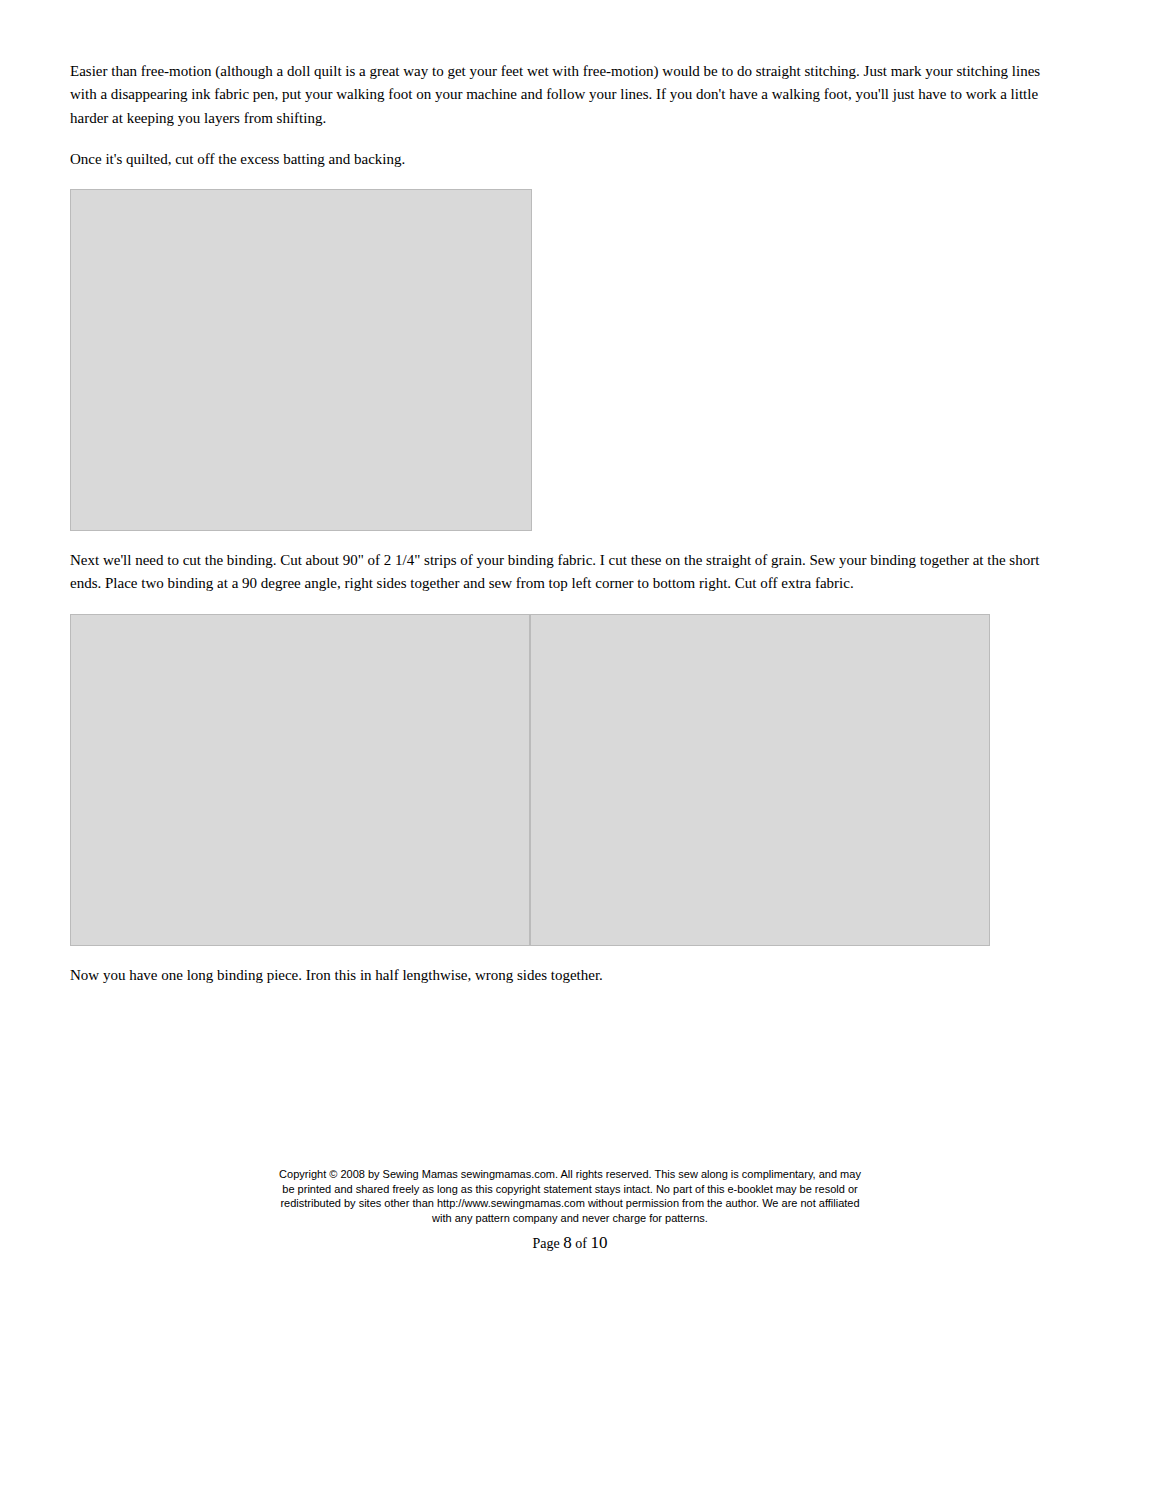Easier than free-motion (although a doll quilt is a great way to get your feet wet with free-motion) would be to do straight stitching. Just mark your stitching lines with a disappearing ink fabric pen, put your walking foot on your machine and follow your lines. If you don't have a walking foot, you'll just have to work a little harder at keeping you layers from shifting.
Once it's quilted, cut off the excess batting and backing.
Next we'll need to cut the binding. Cut about 90" of 2 1/4" strips of your binding fabric. I cut these on the straight of grain. Sew your binding together at the short ends. Place two binding at a 90 degree angle, right sides together and sew from top left corner to bottom right. Cut off extra fabric.
Now you have one long binding piece. Iron this in half lengthwise, wrong sides together.
Copyright © 2008 by Sewing Mamas sewingmamas.com. All rights reserved. This sew along is complimentary, and may
be printed and shared freely as long as this copyright statement stays intact. No part of this e-booklet may be resold or
redistributed by sites other than http://www.sewingmamas.com without permission from the author. We are not affiliated
with any pattern company and never charge for patterns.
Page 8 of 10